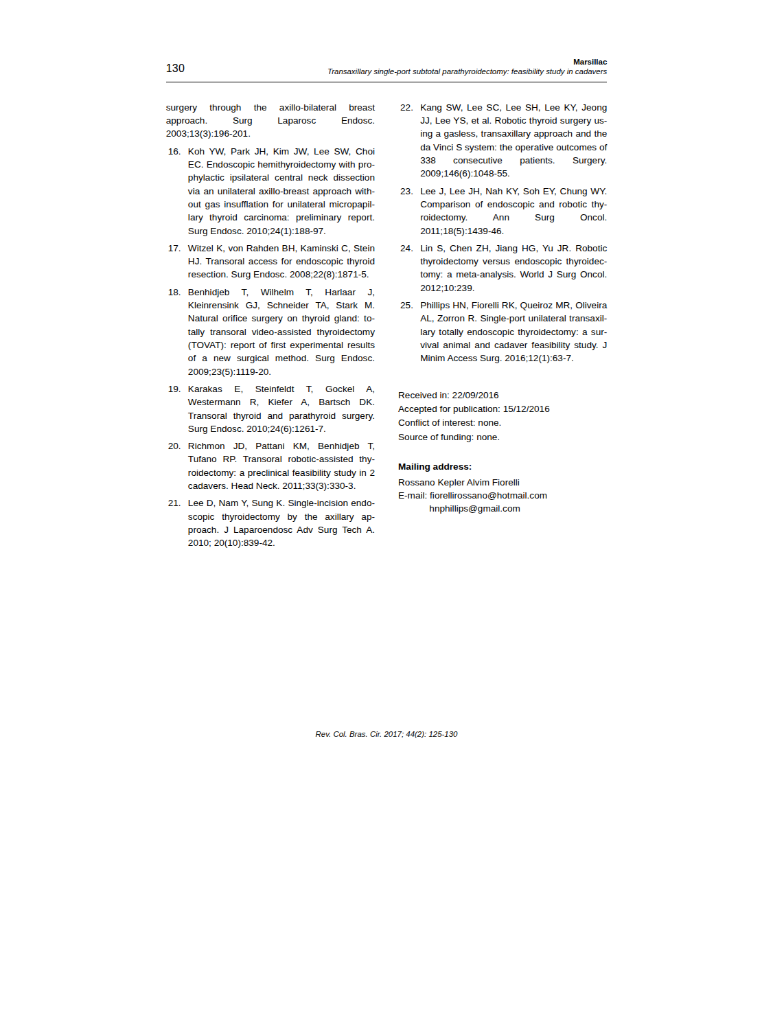130
Marsillac
Transaxillary single-port subtotal parathyroidectomy: feasibility study in cadavers
surgery through the axillo-bilateral breast approach. Surg Laparosc Endosc. 2003;13(3):196-201.
16. Koh YW, Park JH, Kim JW, Lee SW, Choi EC. Endoscopic hemithyroidectomy with prophylactic ipsilateral central neck dissection via an unilateral axillo-breast approach without gas insufflation for unilateral micropapillary thyroid carcinoma: preliminary report. Surg Endosc. 2010;24(1):188-97.
17. Witzel K, von Rahden BH, Kaminski C, Stein HJ. Transoral access for endoscopic thyroid resection. Surg Endosc. 2008;22(8):1871-5.
18. Benhidjeb T, Wilhelm T, Harlaar J, Kleinrensink GJ, Schneider TA, Stark M. Natural orifice surgery on thyroid gland: totally transoral video-assisted thyroidectomy (TOVAT): report of first experimental results of a new surgical method. Surg Endosc. 2009;23(5):1119-20.
19. Karakas E, Steinfeldt T, Gockel A, Westermann R, Kiefer A, Bartsch DK. Transoral thyroid and parathyroid surgery. Surg Endosc. 2010;24(6):1261-7.
20. Richmon JD, Pattani KM, Benhidjeb T, Tufano RP. Transoral robotic-assisted thyroidectomy: a preclinical feasibility study in 2 cadavers. Head Neck. 2011;33(3):330-3.
21. Lee D, Nam Y, Sung K. Single-incision endoscopic thyroidectomy by the axillary approach. J Laparoendosc Adv Surg Tech A. 2010; 20(10):839-42.
22. Kang SW, Lee SC, Lee SH, Lee KY, Jeong JJ, Lee YS, et al. Robotic thyroid surgery using a gasless, transaxillary approach and the da Vinci S system: the operative outcomes of 338 consecutive patients. Surgery. 2009;146(6):1048-55.
23. Lee J, Lee JH, Nah KY, Soh EY, Chung WY. Comparison of endoscopic and robotic thyroidectomy. Ann Surg Oncol. 2011;18(5):1439-46.
24. Lin S, Chen ZH, Jiang HG, Yu JR. Robotic thyroidectomy versus endoscopic thyroidectomy: a meta-analysis. World J Surg Oncol. 2012;10:239.
25. Phillips HN, Fiorelli RK, Queiroz MR, Oliveira AL, Zorron R. Single-port unilateral transaxillary totally endoscopic thyroidectomy: a survival animal and cadaver feasibility study. J Minim Access Surg. 2016;12(1):63-7.
Received in: 22/09/2016
Accepted for publication: 15/12/2016
Conflict of interest: none.
Source of funding: none.
Mailing address:
Rossano Kepler Alvim Fiorelli
E-mail: fiorellirossano@hotmail.com
hnphillips@gmail.com
Rev. Col. Bras. Cir. 2017; 44(2): 125-130